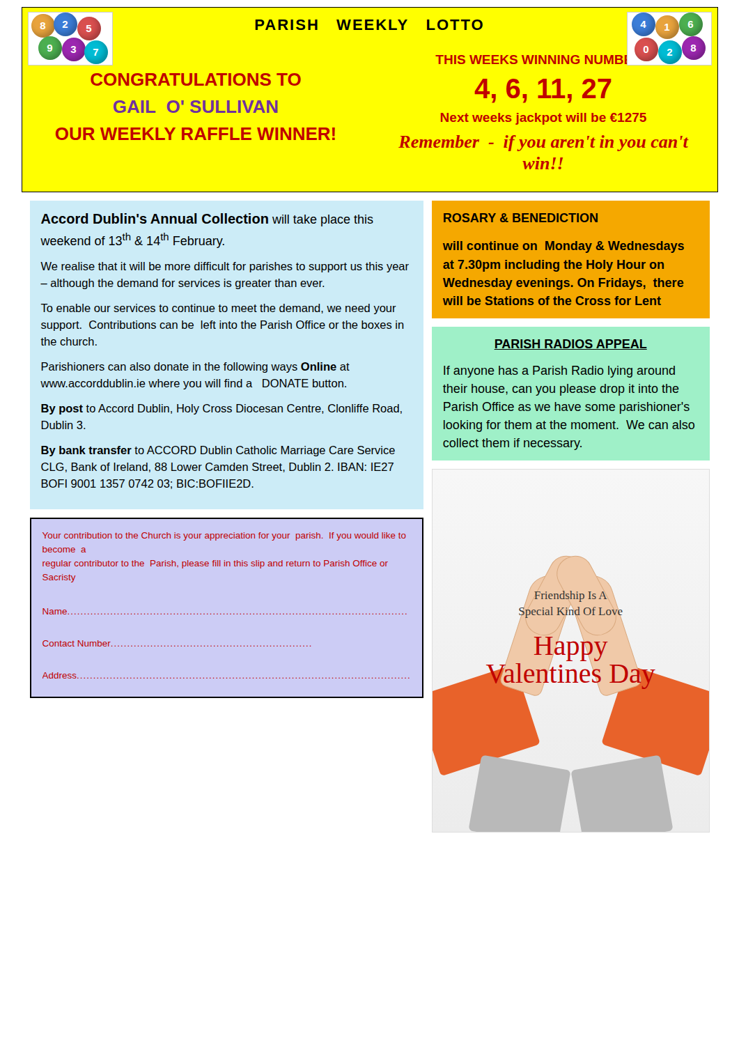8
2
5
9
3
7
4
1
6
0
2
8
PARISH WEEKLY LOTTO
CONGRATULATIONS TO
GAIL O' SULLIVAN
OUR WEEKLY RAFFLE WINNER!
THIS WEEKS WINNING NUMBERS
4, 6, 11, 27
Next weeks jackpot will be €1275
Remember - if you aren't in you can't win!!
Accord Dublin's Annual Collection will take place this weekend of 13th & 14th February.
We realise that it will be more difficult for parishes to support us this year – although the demand for services is greater than ever.
To enable our services to continue to meet the demand, we need your support. Contributions can be left into the Parish Office or the boxes in the church.
Parishioners can also donate in the following ways Online at www.accorddublin.ie where you will find a DONATE button.
By post to Accord Dublin, Holy Cross Diocesan Centre, Clonliffe Road, Dublin 3.
By bank transfer to ACCORD Dublin Catholic Marriage Care Service CLG, Bank of Ireland, 88 Lower Camden Street, Dublin 2. IBAN: IE27 BOFI 9001 1357 0742 03; BIC:BOFIIE2D.
Your contribution to the Church is your appreciation for your parish. If you would like to become a
regular contributor to the Parish, please fill in this slip and return to Parish Office or Sacristy
Name.......................................................................................................
Contact Number.............................................................
Address.....................................................................................................
ROSARY & BENEDICTION
will continue on Monday & Wednesdays at 7.30pm including the Holy Hour on Wednesday evenings. On Fridays, there will be Stations of the Cross for Lent
PARISH RADIOS APPEAL
If anyone has a Parish Radio lying around their house, can you please drop it into the Parish Office as we have some parishioner's looking for them at the moment. We can also collect them if necessary.
Friendship Is A
Special Kind Of Love
Happy
Valentines Day